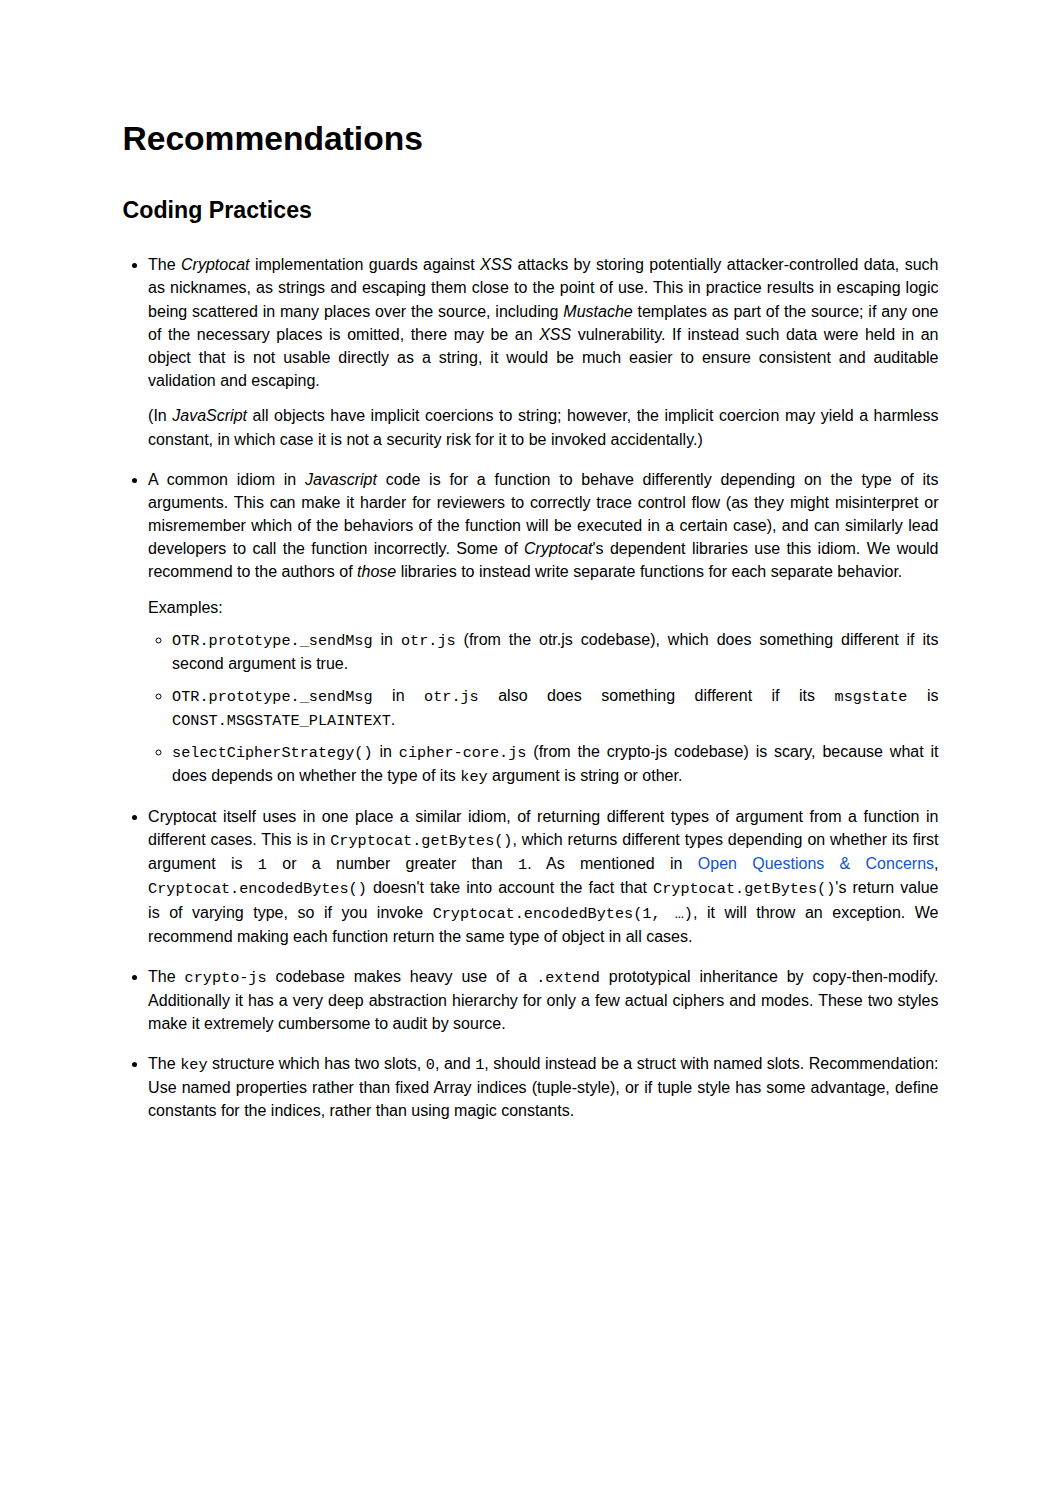Recommendations
Coding Practices
The Cryptocat implementation guards against XSS attacks by storing potentially attacker-controlled data, such as nicknames, as strings and escaping them close to the point of use. This in practice results in escaping logic being scattered in many places over the source, including Mustache templates as part of the source; if any one of the necessary places is omitted, there may be an XSS vulnerability. If instead such data were held in an object that is not usable directly as a string, it would be much easier to ensure consistent and auditable validation and escaping.
(In JavaScript all objects have implicit coercions to string; however, the implicit coercion may yield a harmless constant, in which case it is not a security risk for it to be invoked accidentally.)
A common idiom in Javascript code is for a function to behave differently depending on the type of its arguments. This can make it harder for reviewers to correctly trace control flow (as they might misinterpret or misremember which of the behaviors of the function will be executed in a certain case), and can similarly lead developers to call the function incorrectly. Some of Cryptocat's dependent libraries use this idiom. We would recommend to the authors of those libraries to instead write separate functions for each separate behavior.
Examples:
OTR.prototype._sendMsg in otr.js (from the otr.js codebase), which does something different if its second argument is true.
OTR.prototype._sendMsg in otr.js also does something different if its msgstate is CONST.MSGSTATE_PLAINTEXT.
selectCipherStrategy() in cipher-core.js (from the crypto-js codebase) is scary, because what it does depends on whether the type of its key argument is string or other.
Cryptocat itself uses in one place a similar idiom, of returning different types of argument from a function in different cases. This is in Cryptocat.getBytes(), which returns different types depending on whether its first argument is 1 or a number greater than 1. As mentioned in Open Questions & Concerns, Cryptocat.encodedBytes() doesn't take into account the fact that Cryptocat.getBytes()'s return value is of varying type, so if you invoke Cryptocat.encodedBytes(1, …), it will throw an exception. We recommend making each function return the same type of object in all cases.
The crypto-js codebase makes heavy use of a .extend prototypical inheritance by copy-then-modify. Additionally it has a very deep abstraction hierarchy for only a few actual ciphers and modes. These two styles make it extremely cumbersome to audit by source.
The key structure which has two slots, 0, and 1, should instead be a struct with named slots. Recommendation: Use named properties rather than fixed Array indices (tuple-style), or if tuple style has some advantage, define constants for the indices, rather than using magic constants.